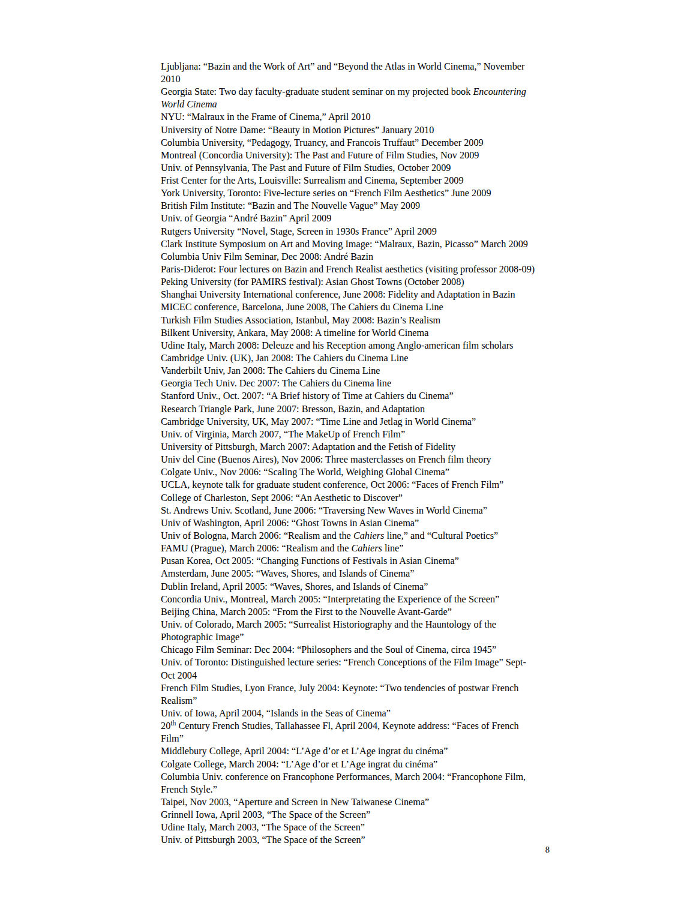Ljubljana: “Bazin and the Work of Art” and “Beyond the Atlas in World Cinema,” November 2010
Georgia State: Two day faculty-graduate student seminar on my projected book Encountering World Cinema
NYU: “Malraux in the Frame of Cinema,” April 2010
University of Notre Dame: “Beauty in Motion Pictures” January 2010
Columbia University, “Pedagogy, Truancy, and Francois Truffaut” December 2009
Montreal (Concordia University): The Past and Future of Film Studies, Nov 2009
Univ. of Pennsylvania, The Past and Future of Film Studies, October 2009
Frist Center for the Arts, Louisville: Surrealism and Cinema, September 2009
York University, Toronto: Five-lecture series on “French Film Aesthetics” June 2009
British Film Institute: “Bazin and The Nouvelle Vague” May 2009
Univ. of Georgia “André Bazin” April 2009
Rutgers University “Novel, Stage, Screen in 1930s France” April 2009
Clark Institute Symposium on Art and Moving Image: “Malraux, Bazin, Picasso” March 2009
Columbia Univ Film Seminar, Dec 2008: André Bazin
Paris-Diderot: Four lectures on Bazin and French Realist aesthetics (visiting professor 2008-09)
Peking University (for PAMIRS festival): Asian Ghost Towns (October 2008)
Shanghai University International conference, June 2008: Fidelity and Adaptation in Bazin
MICEC conference, Barcelona, June 2008, The Cahiers du Cinema Line
Turkish Film Studies Association, Istanbul, May 2008: Bazin’s Realism
Bilkent University, Ankara, May 2008: A timeline for World Cinema
Udine Italy, March 2008: Deleuze and his Reception among Anglo-american film scholars
Cambridge Univ. (UK), Jan 2008: The Cahiers du Cinema Line
Vanderbilt Univ, Jan 2008: The Cahiers du Cinema Line
Georgia Tech Univ. Dec 2007: The Cahiers du Cinema line
Stanford Univ., Oct. 2007: “A Brief history of Time at Cahiers du Cinema”
Research Triangle Park, June 2007: Bresson, Bazin, and Adaptation
Cambridge University, UK, May 2007: “Time Line and Jetlag in World Cinema”
Univ. of Virginia, March 2007, “The MakeUp of French Film”
University of Pittsburgh, March 2007: Adaptation and the Fetish of Fidelity
Univ del Cine (Buenos Aires), Nov 2006: Three masterclasses on French film theory
Colgate Univ., Nov 2006: “Scaling The World, Weighing Global Cinema”
UCLA, keynote talk for graduate student conference, Oct 2006: “Faces of French Film”
College of Charleston, Sept 2006: “An Aesthetic to Discover”
St. Andrews Univ. Scotland, June 2006: “Traversing New Waves in World Cinema”
Univ of Washington, April 2006: “Ghost Towns in Asian Cinema”
Univ of Bologna, March 2006: “Realism and the Cahiers line,” and “Cultural Poetics”
FAMU (Prague), March 2006: “Realism and the Cahiers line”
Pusan Korea, Oct 2005: “Changing Functions of Festivals in Asian Cinema”
Amsterdam, June 2005: “Waves, Shores, and Islands of Cinema”
Dublin Ireland, April 2005: “Waves, Shores, and Islands of Cinema”
Concordia Univ., Montreal, March 2005: “Interpretating the Experience of the Screen”
Beijing China, March 2005: “From the First to the Nouvelle Avant-Garde”
Univ. of Colorado, March 2005: “Surrealist Historiography and the Hauntology of the Photographic Image”
Chicago Film Seminar: Dec 2004: “Philosophers and the Soul of Cinema, circa 1945”
Univ. of Toronto: Distinguished lecture series: “French Conceptions of the Film Image” Sept-Oct 2004
French Film Studies, Lyon France, July 2004: Keynote: “Two tendencies of postwar French Realism”
Univ. of Iowa, April 2004, “Islands in the Seas of Cinema”
20th Century French Studies, Tallahassee Fl, April 2004, Keynote address: “Faces of French Film”
Middlebury College, April 2004: “L’Age d’or et L’Age ingrat du cinéma”
Colgate College, March 2004: “L’Age d’or et L’Age ingrat du cinéma”
Columbia Univ. conference on Francophone Performances, March 2004: “Francophone Film, French Style.”
Taipei, Nov 2003, “Aperture and Screen in New Taiwanese Cinema”
Grinnell Iowa, April 2003, “The Space of the Screen”
Udine Italy, March 2003, “The Space of the Screen”
Univ. of Pittsburgh 2003, “The Space of the Screen”
8